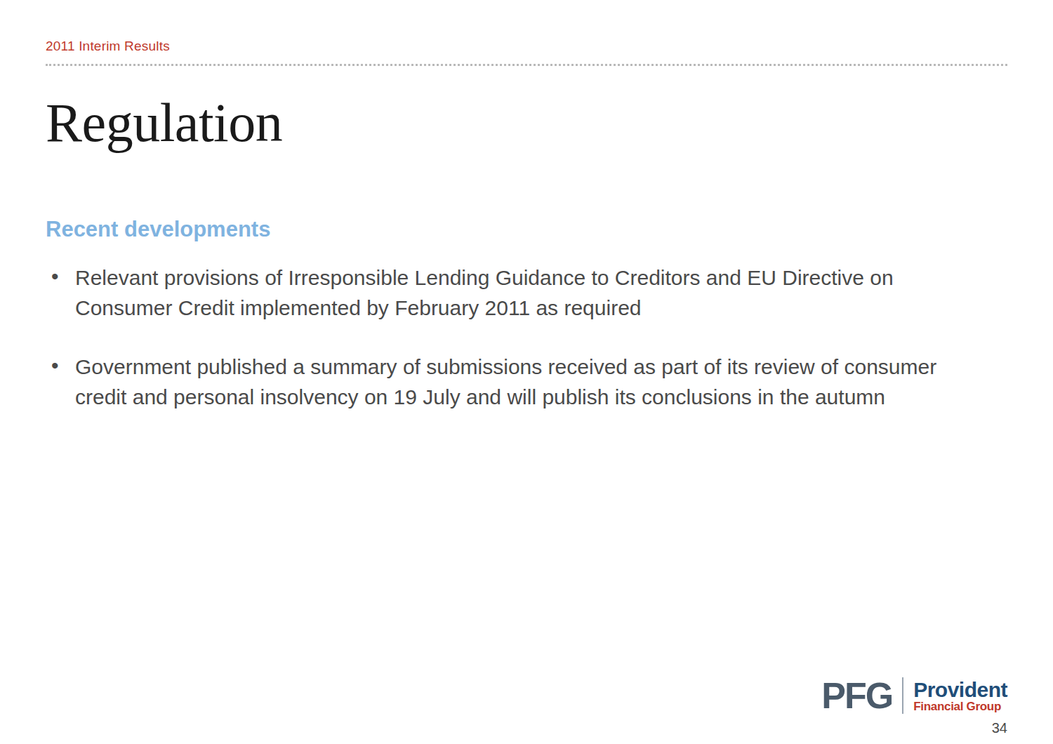2011 Interim Results
Regulation
Recent developments
Relevant provisions of Irresponsible Lending Guidance to Creditors and EU Directive on Consumer Credit implemented by February 2011 as required
Government published a summary of submissions received as part of its review of consumer credit and personal insolvency on 19 July and will publish its conclusions in the autumn
PFG Provident Financial Group
34